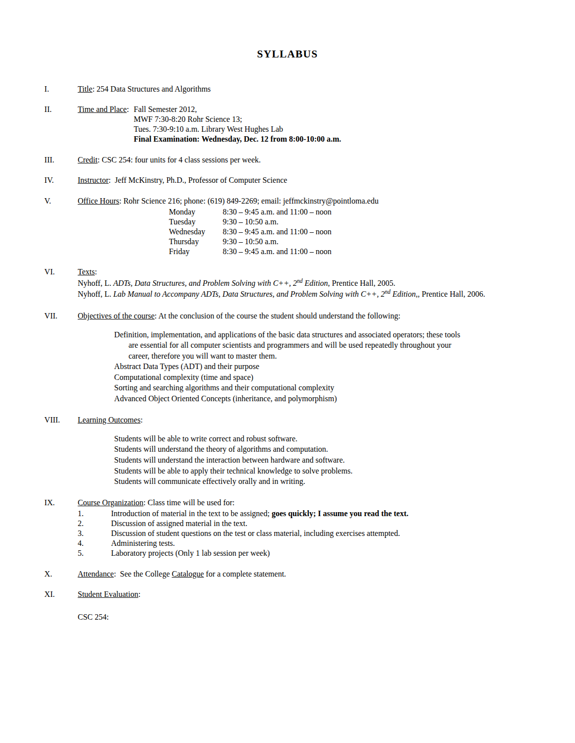SYLLABUS
I.
Title: 254 Data Structures and Algorithms
II.
Time and Place:
Fall Semester 2012,
MWF 7:30-8:20 Rohr Science 13;
Tues. 7:30-9:10 a.m. Library West Hughes Lab
Final Examination: Wednesday, Dec. 12 from 8:00-10:00 a.m.
III.
Credit: CSC 254: four units for 4 class sessions per week.
IV.
Instructor: Jeff McKinstry, Ph.D., Professor of Computer Science
V.
Office Hours: Rohr Science 216; phone: (619) 849-2269; email: jeffmckinstry@pointloma.edu
| Monday | 8:30 – 9:45 a.m. and 11:00 – noon |
| Tuesday | 9:30 – 10:50 a.m. |
| Wednesday | 8:30 – 9:45 a.m. and 11:00 – noon |
| Thursday | 9:30 – 10:50 a.m. |
| Friday | 8:30 – 9:45 a.m. and 11:00 – noon |
VI.
Texts:
Nyhoff, L. ADTs, Data Structures, and Problem Solving with C++, 2nd Edition, Prentice Hall, 2005.
Nyhoff, L. Lab Manual to Accompany ADTs, Data Structures, and Problem Solving with C++, 2nd Edition,, Prentice Hall, 2006.
VII.
Objectives of the course: At the conclusion of the course the student should understand the following:
Definition, implementation, and applications of the basic data structures and associated operators; these tools
are essential for all computer scientists and programmers and will be used repeatedly throughout your
career, therefore you will want to master them.
Abstract Data Types (ADT) and their purpose
Computational complexity (time and space)
Sorting and searching algorithms and their computational complexity
Advanced Object Oriented Concepts (inheritance, and polymorphism)
VIII.
Learning Outcomes:
Students will be able to write correct and robust software.
Students will understand the theory of algorithms and computation.
Students will understand the interaction between hardware and software.
Students will be able to apply their technical knowledge to solve problems.
Students will communicate effectively orally and in writing.
IX.
Course Organization: Class time will be used for:
1.
Introduction of material in the text to be assigned; goes quickly; I assume you read the text.
2.
Discussion of assigned material in the text.
3.
Discussion of student questions on the test or class material, including exercises attempted.
4.
Administering tests.
5.
Laboratory projects (Only 1 lab session per week)
X.
Attendance: See the College Catalogue for a complete statement.
XI.
Student Evaluation:
CSC 254: